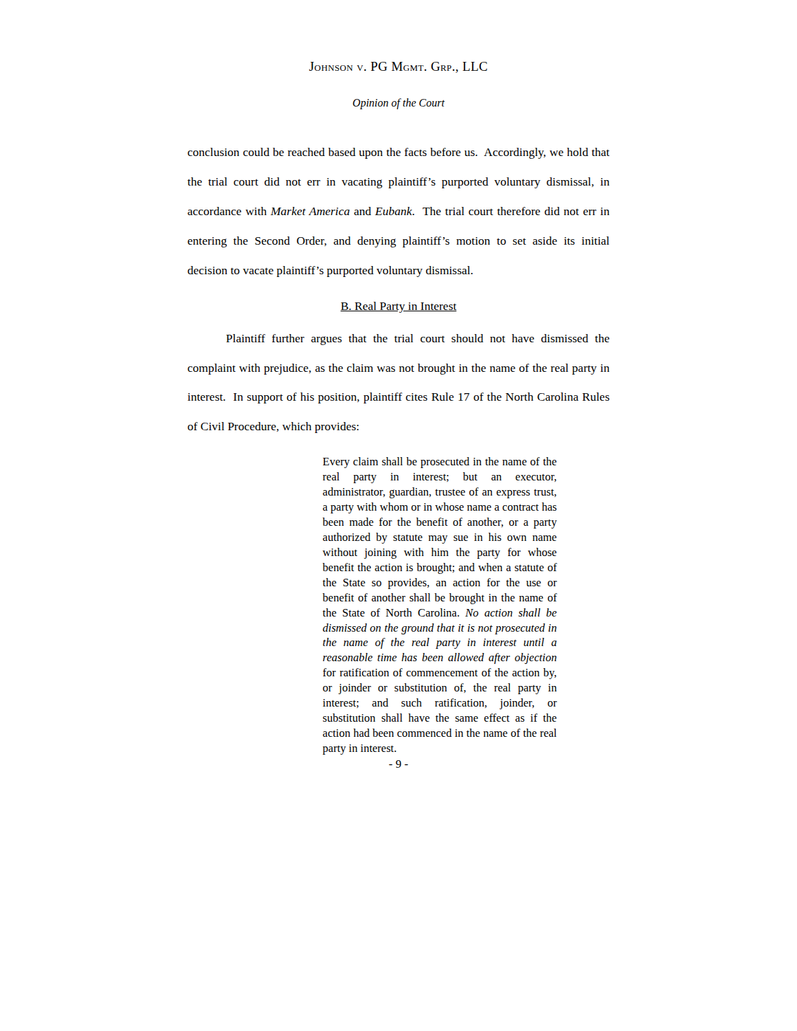Johnson v. PG Mgmt. Grp., LLC
Opinion of the Court
conclusion could be reached based upon the facts before us. Accordingly, we hold that the trial court did not err in vacating plaintiff’s purported voluntary dismissal, in accordance with Market America and Eubank. The trial court therefore did not err in entering the Second Order, and denying plaintiff’s motion to set aside its initial decision to vacate plaintiff’s purported voluntary dismissal.
B. Real Party in Interest
Plaintiff further argues that the trial court should not have dismissed the complaint with prejudice, as the claim was not brought in the name of the real party in interest. In support of his position, plaintiff cites Rule 17 of the North Carolina Rules of Civil Procedure, which provides:
Every claim shall be prosecuted in the name of the real party in interest; but an executor, administrator, guardian, trustee of an express trust, a party with whom or in whose name a contract has been made for the benefit of another, or a party authorized by statute may sue in his own name without joining with him the party for whose benefit the action is brought; and when a statute of the State so provides, an action for the use or benefit of another shall be brought in the name of the State of North Carolina. No action shall be dismissed on the ground that it is not prosecuted in the name of the real party in interest until a reasonable time has been allowed after objection for ratification of commencement of the action by, or joinder or substitution of, the real party in interest; and such ratification, joinder, or substitution shall have the same effect as if the action had been commenced in the name of the real party in interest.
- 9 -